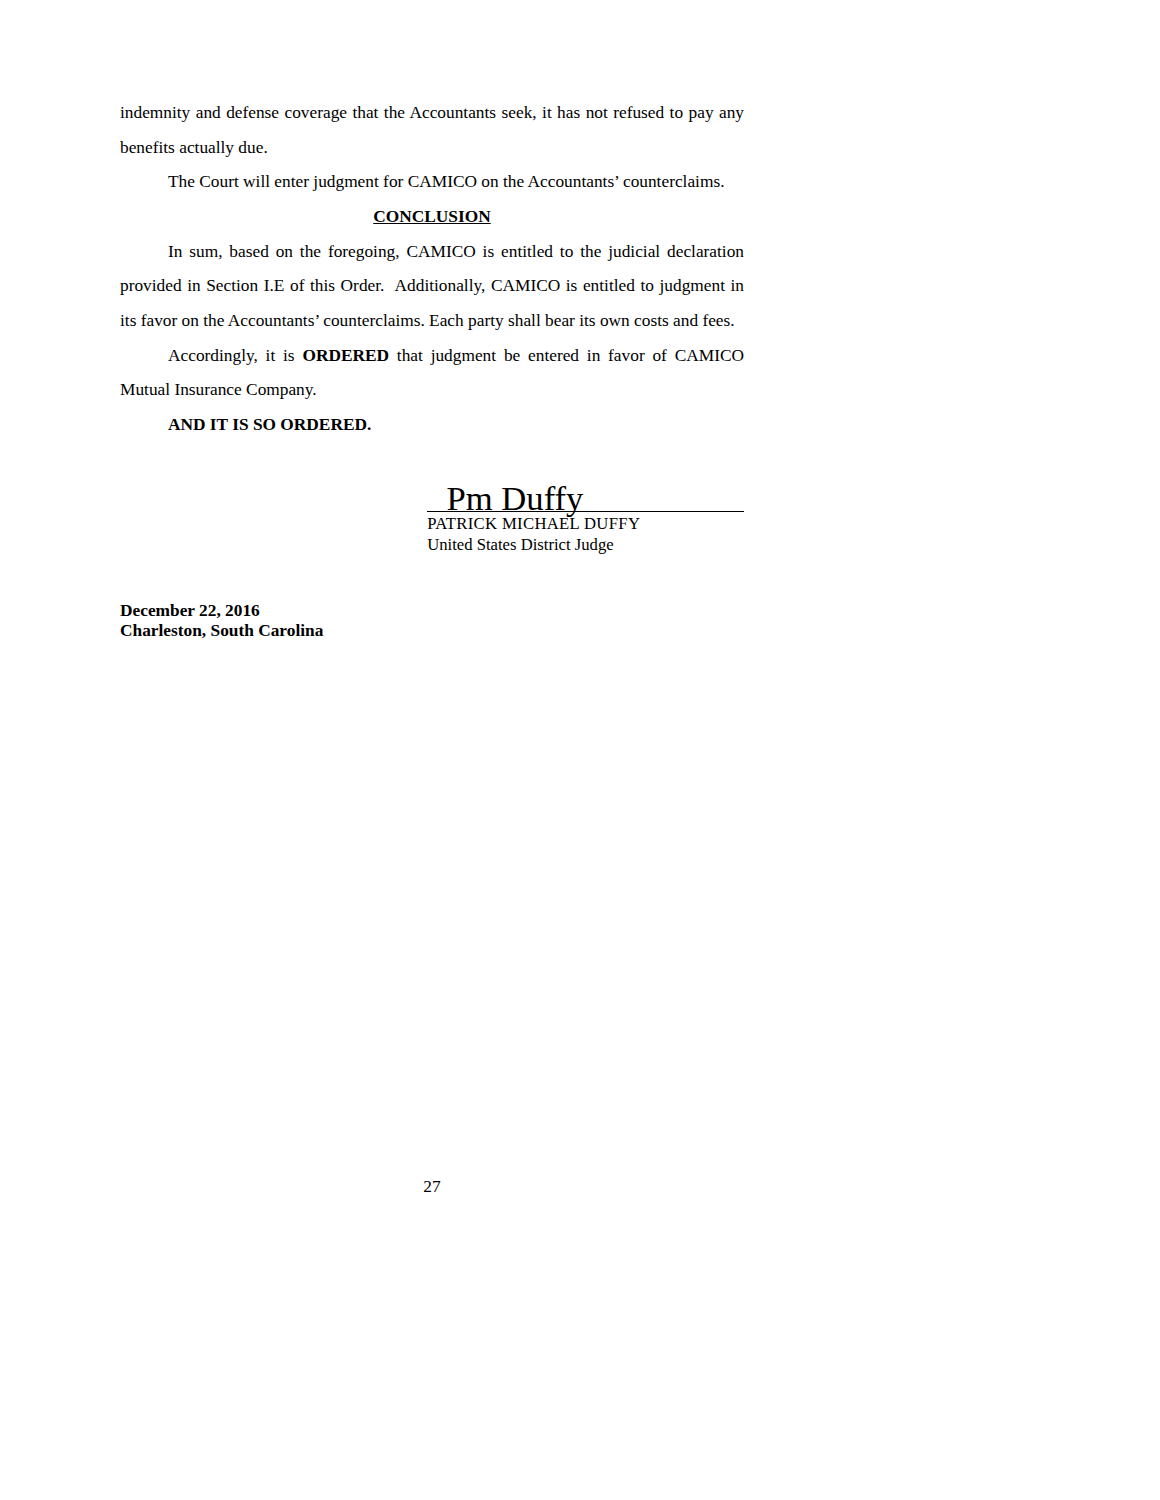indemnity and defense coverage that the Accountants seek, it has not refused to pay any benefits actually due.
The Court will enter judgment for CAMICO on the Accountants’ counterclaims.
CONCLUSION
In sum, based on the foregoing, CAMICO is entitled to the judicial declaration provided in Section I.E of this Order. Additionally, CAMICO is entitled to judgment in its favor on the Accountants’ counterclaims. Each party shall bear its own costs and fees.
Accordingly, it is ORDERED that judgment be entered in favor of CAMICO Mutual Insurance Company.
AND IT IS SO ORDERED.
Pm Duffy
PATRICK MICHAEL DUFFY
United States District Judge
December 22, 2016
Charleston, South Carolina
27